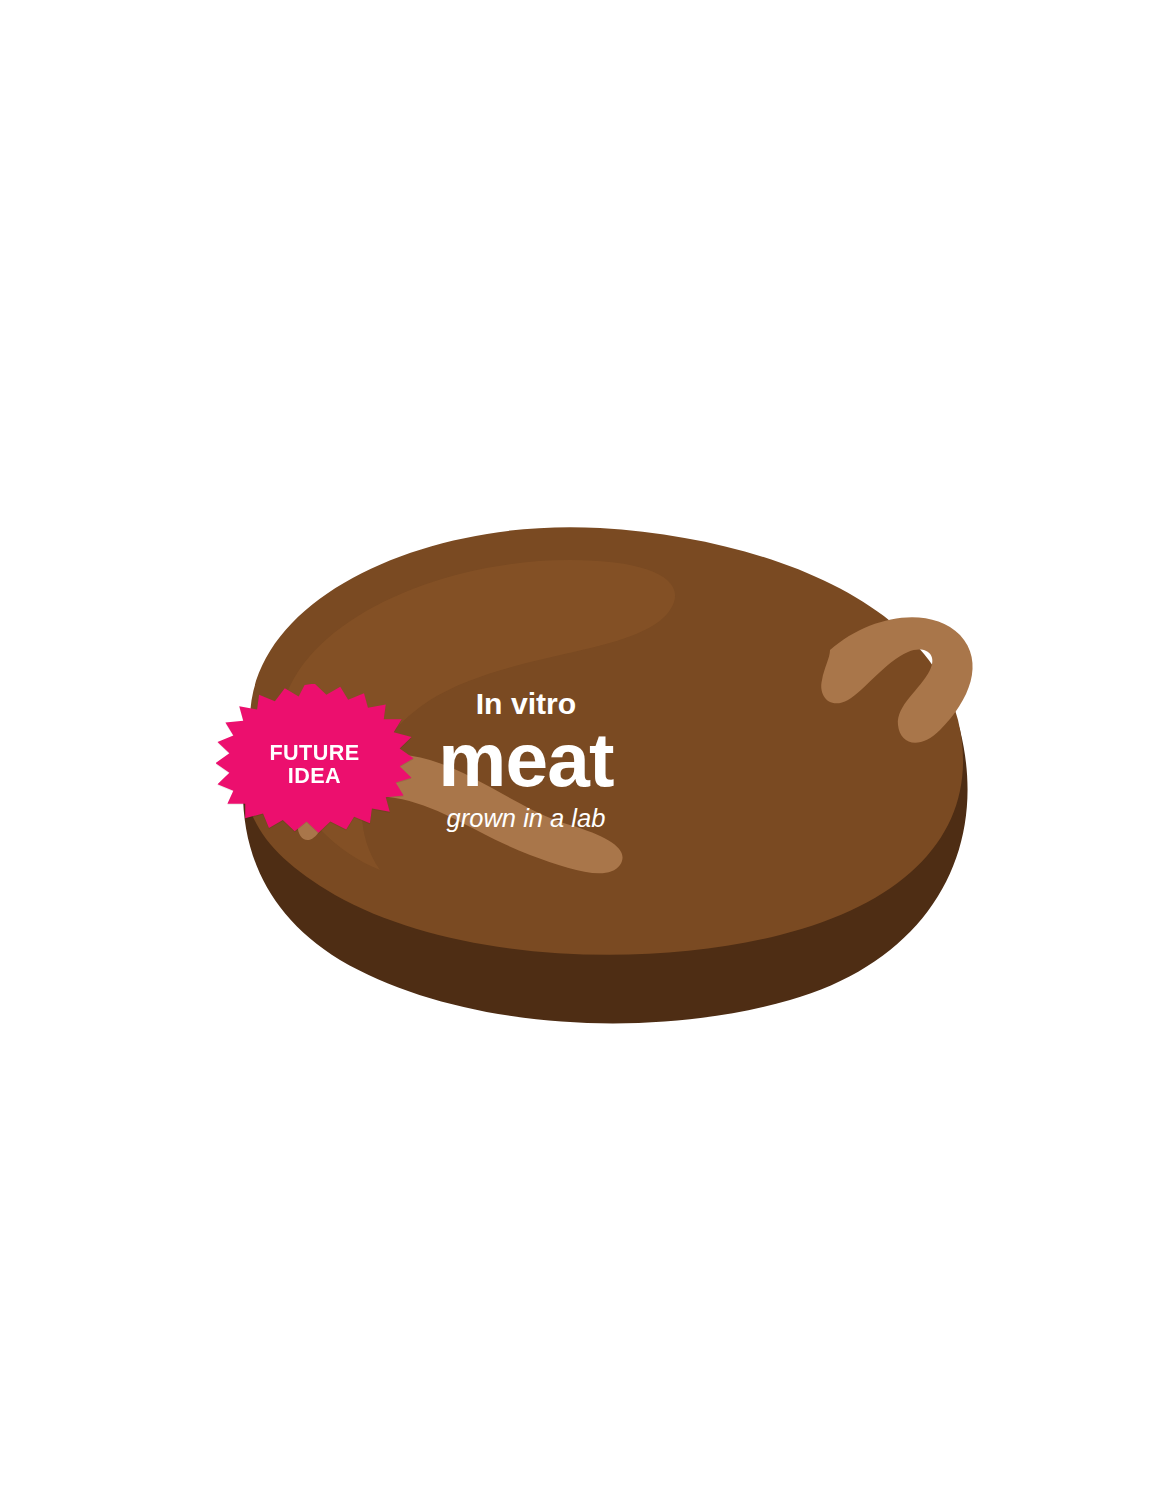Future
idea
In vitro
meat
grown in a lab